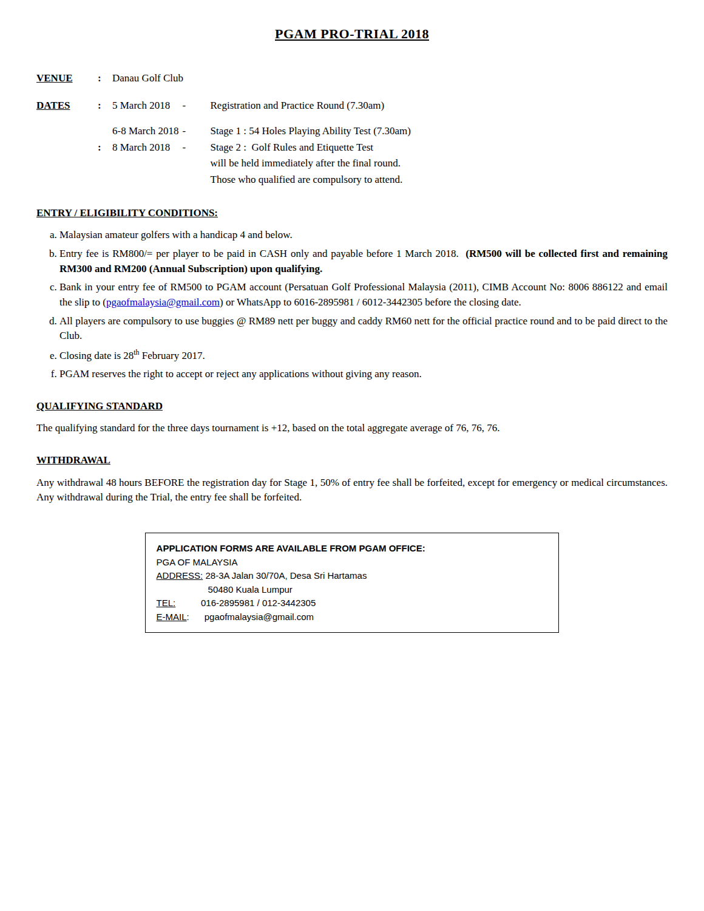PGAM PRO-TRIAL 2018
| VENUE | : | Danau Golf Club |
| DATES | : | 5 March 2018 | - | Registration and Practice Round (7.30am) |
| | | 6-8 March 2018 | - | Stage 1 : 54 Holes Playing Ability Test (7.30am) |
| | : | 8 March 2018 | - | Stage 2 : Golf Rules and Etiquette Test |
| | | | | will be held immediately after the final round. |
| | | | | Those who qualified are compulsory to attend. |
ENTRY / ELIGIBILITY CONDITIONS:
Malaysian amateur golfers with a handicap 4 and below.
Entry fee is RM800/= per player to be paid in CASH only and payable before 1 March 2018. (RM500 will be collected first and remaining RM300 and RM200 (Annual Subscription) upon qualifying.
Bank in your entry fee of RM500 to PGAM account (Persatuan Golf Professional Malaysia (2011), CIMB Account No: 8006 886122 and email the slip to (pgaofmalaysia@gmail.com) or WhatsApp to 6016-2895981 / 6012-3442305 before the closing date.
All players are compulsory to use buggies @ RM89 nett per buggy and caddy RM60 nett for the official practice round and to be paid direct to the Club.
Closing date is 28th February 2017.
PGAM reserves the right to accept or reject any applications without giving any reason.
QUALIFYING STANDARD
The qualifying standard for the three days tournament is +12, based on the total aggregate average of 76, 76, 76.
WITHDRAWAL
Any withdrawal 48 hours BEFORE the registration day for Stage 1, 50% of entry fee shall be forfeited, except for emergency or medical circumstances. Any withdrawal during the Trial, the entry fee shall be forfeited.
APPLICATION FORMS ARE AVAILABLE FROM PGAM OFFICE:
PGA OF MALAYSIA
ADDRESS: 28-3A Jalan 30/70A, Desa Sri Hartamas
50480 Kuala Lumpur
TEL: 016-2895981 / 012-3442305
E-MAIL: pgaofmalaysia@gmail.com